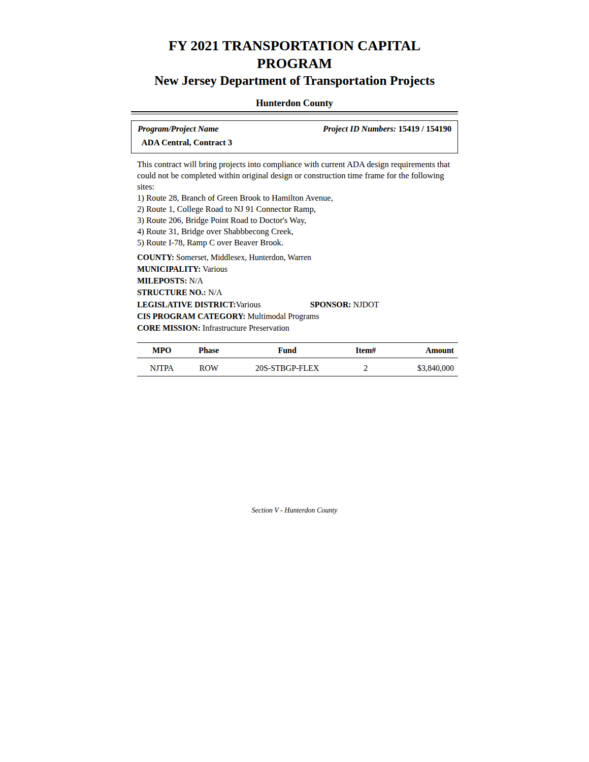FY 2021 TRANSPORTATION CAPITAL PROGRAM
New Jersey Department of Transportation Projects
Hunterdon County
Program/Project Name Project ID Numbers: 15419 / 154190
ADA Central, Contract 3
This contract will bring projects into compliance with current ADA design requirements that could not be completed within original design or construction time frame for the following sites:
1) Route 28, Branch of Green Brook to Hamilton Avenue,
2) Route 1, College Road to NJ 91 Connector Ramp,
3) Route 206, Bridge Point Road to Doctor's Way,
4) Route 31, Bridge over Shabbbecong Creek,
5) Route I-78, Ramp C over Beaver Brook.
COUNTY: Somerset, Middlesex, Hunterdon, Warren
MUNICIPALITY: Various
MILEPOSTS: N/A
STRUCTURE NO.: N/A
LEGISLATIVE DISTRICT: Various
SPONSOR: NJDOT
CIS PROGRAM CATEGORY: Multimodal Programs
CORE MISSION: Infrastructure Preservation
| MPO | Phase | Fund | Item# | Amount |
| --- | --- | --- | --- | --- |
| NJTPA | ROW | 20S-STBGP-FLEX | 2 | $3,840,000 |
Section V - Hunterdon County